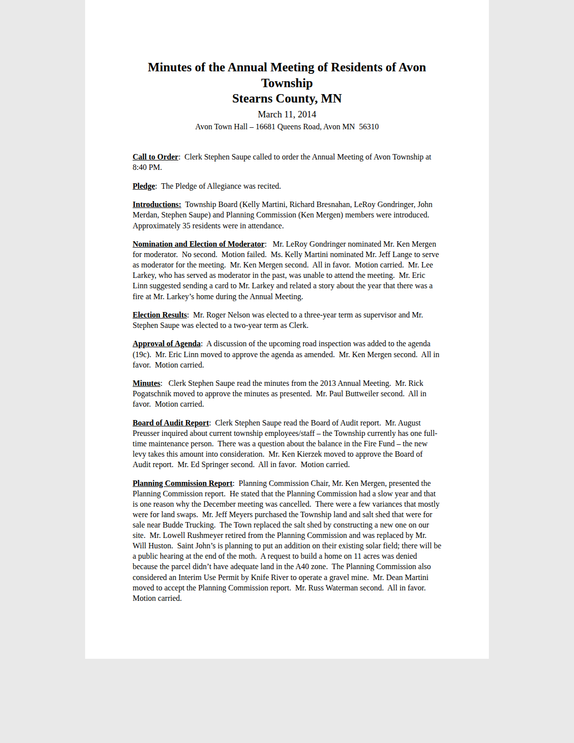Minutes of the Annual Meeting of Residents of Avon Township
Stearns County, MN
March 11, 2014
Avon Town Hall – 16681 Queens Road, Avon MN 56310
Call to Order: Clerk Stephen Saupe called to order the Annual Meeting of Avon Township at 8:40 PM.
Pledge: The Pledge of Allegiance was recited.
Introductions: Township Board (Kelly Martini, Richard Bresnahan, LeRoy Gondringer, John Merdan, Stephen Saupe) and Planning Commission (Ken Mergen) members were introduced. Approximately 35 residents were in attendance.
Nomination and Election of Moderator: Mr. LeRoy Gondringer nominated Mr. Ken Mergen for moderator. No second. Motion failed. Ms. Kelly Martini nominated Mr. Jeff Lange to serve as moderator for the meeting. Mr. Ken Mergen second. All in favor. Motion carried. Mr. Lee Larkey, who has served as moderator in the past, was unable to attend the meeting. Mr. Eric Linn suggested sending a card to Mr. Larkey and related a story about the year that there was a fire at Mr. Larkey’s home during the Annual Meeting.
Election Results: Mr. Roger Nelson was elected to a three-year term as supervisor and Mr. Stephen Saupe was elected to a two-year term as Clerk.
Approval of Agenda: A discussion of the upcoming road inspection was added to the agenda (19c). Mr. Eric Linn moved to approve the agenda as amended. Mr. Ken Mergen second. All in favor. Motion carried.
Minutes: Clerk Stephen Saupe read the minutes from the 2013 Annual Meeting. Mr. Rick Pogatschnik moved to approve the minutes as presented. Mr. Paul Buttweiler second. All in favor. Motion carried.
Board of Audit Report: Clerk Stephen Saupe read the Board of Audit report. Mr. August Preusser inquired about current township employees/staff – the Township currently has one full-time maintenance person. There was a question about the balance in the Fire Fund – the new levy takes this amount into consideration. Mr. Ken Kierzek moved to approve the Board of Audit report. Mr. Ed Springer second. All in favor. Motion carried.
Planning Commission Report: Planning Commission Chair, Mr. Ken Mergen, presented the Planning Commission report. He stated that the Planning Commission had a slow year and that is one reason why the December meeting was cancelled. There were a few variances that mostly were for land swaps. Mr. Jeff Meyers purchased the Township land and salt shed that were for sale near Budde Trucking. The Town replaced the salt shed by constructing a new one on our site. Mr. Lowell Rushmeyer retired from the Planning Commission and was replaced by Mr. Will Huston. Saint John’s is planning to put an addition on their existing solar field; there will be a public hearing at the end of the moth. A request to build a home on 11 acres was denied because the parcel didn’t have adequate land in the A40 zone. The Planning Commission also considered an Interim Use Permit by Knife River to operate a gravel mine. Mr. Dean Martini moved to accept the Planning Commission report. Mr. Russ Waterman second. All in favor. Motion carried.